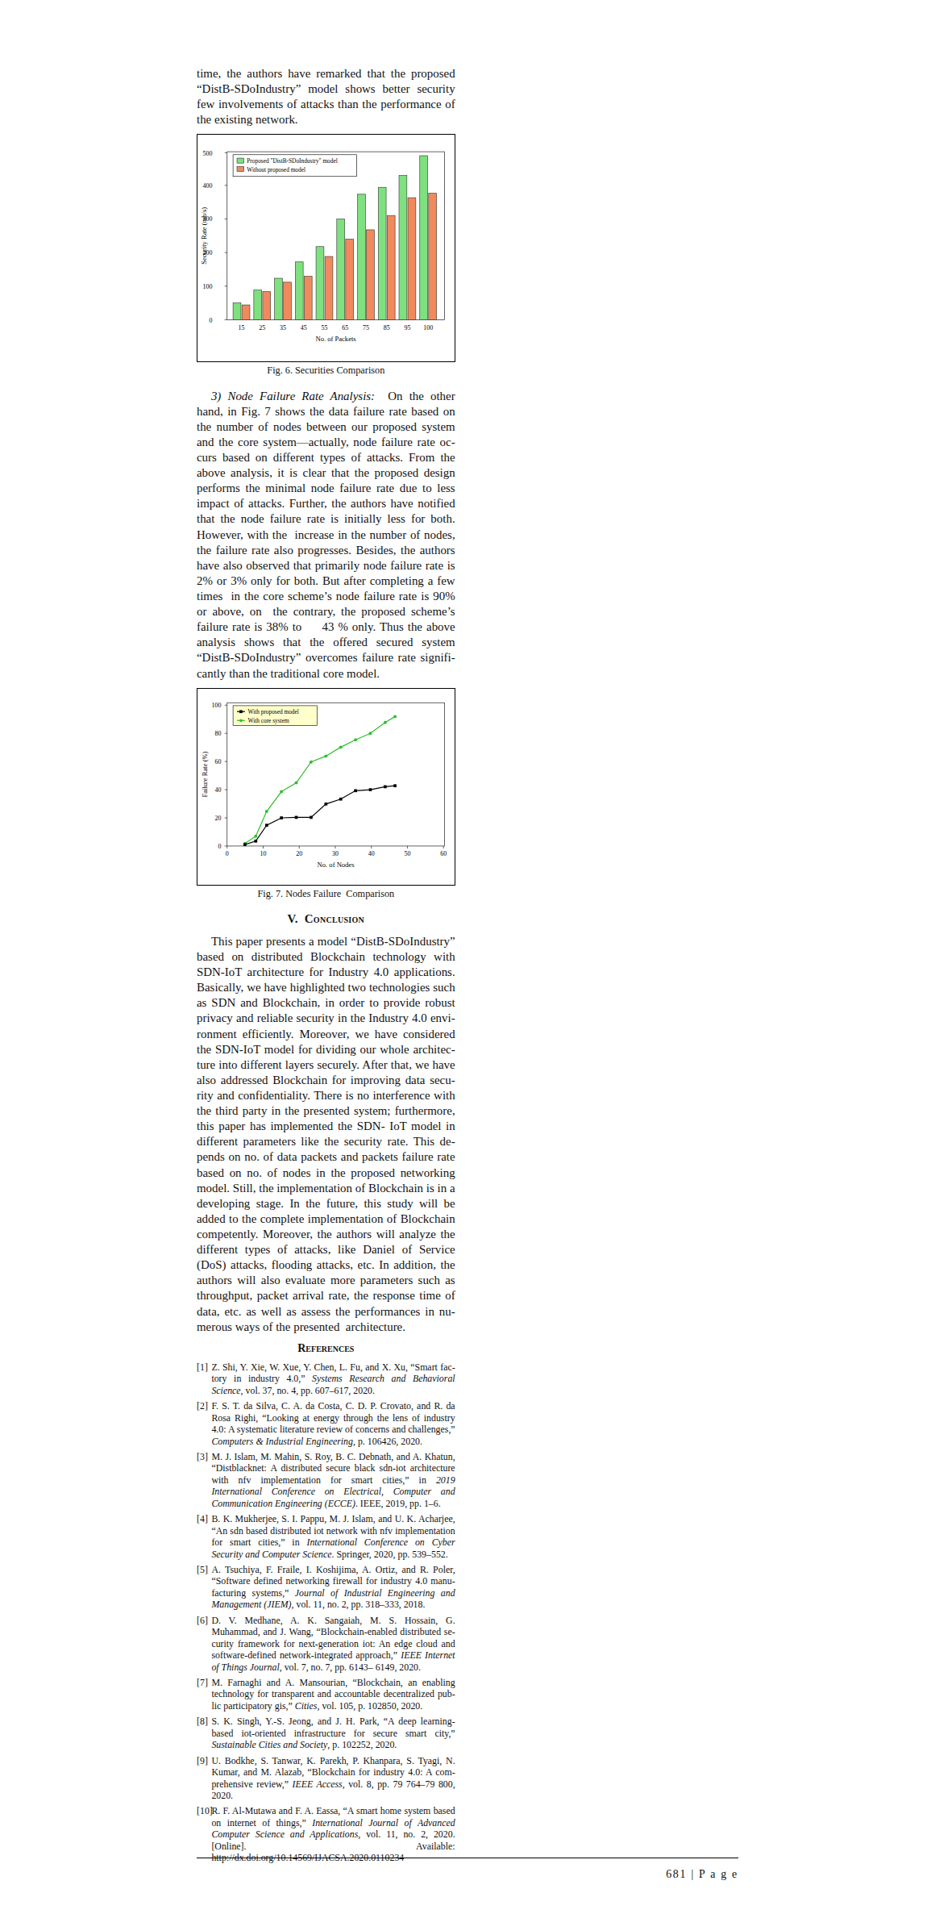time, the authors have remarked that the proposed “DistB-SDoIndustry” model shows better security few involvements of attacks than the performance of the existing network.
0 100 200 300 400 500 15 25 35 45 55 65 75 85 95 100 No. of Packets Security Rate (mb/s) Proposed "DistB-SDoIndustry" model Without proposed model
Fig. 6. Securities Comparison
3) Node Failure Rate Analysis: On the other hand, in Fig. 7 shows the data failure rate based on the number of nodes between our proposed system and the core system—actually, node failure rate occurs based on different types of attacks. From the above analysis, it is clear that the proposed design performs the minimal node failure rate due to less impact of attacks. Further, the authors have notified that the node failure rate is initially less for both. However, with the increase in the number of nodes, the failure rate also progresses. Besides, the authors have also observed that primarily node failure rate is 2% or 3% only for both. But after completing a few times in the core scheme’s node failure rate is 90% or above, on the contrary, the proposed scheme’s failure rate is 38% to 43 % only. Thus the above analysis shows that the offered secured system “DistB-SDoIndustry” overcomes failure rate significantly than the traditional core model.
0 20 40 60 80 100 0 10 20 30 40 50 60 No. of Nodes Failure Rate (%) With proposed model With core system
Fig. 7. Nodes Failure Comparison
V. Conclusion
This paper presents a model “DistB-SDoIndustry” based on distributed Blockchain technology with SDN-IoT architecture for Industry 4.0 applications. Basically, we have highlighted two technologies such as SDN and Blockchain, in order to provide robust privacy and reliable security in the Industry 4.0 environment efficiently. Moreover, we have considered the SDN-IoT model for dividing our whole architecture into different layers securely. After that, we have also addressed Blockchain for improving data security and confidentiality. There is no interference with the third party in the presented system; furthermore, this paper has implemented the SDN- IoT model in different parameters like the security rate. This depends on no. of data packets and packets failure rate based on no. of nodes in the proposed networking model. Still, the implementation of Blockchain is in a developing stage. In the future, this study will be added to the complete implementation of Blockchain competently. Moreover, the authors will analyze the different types of attacks, like Daniel of Service (DoS) attacks, flooding attacks, etc. In addition, the authors will also evaluate more parameters such as throughput, packet arrival rate, the response time of data, etc. as well as assess the performances in numerous ways of the presented architecture.
References
[1] Z. Shi, Y. Xie, W. Xue, Y. Chen, L. Fu, and X. Xu, “Smart factory in industry 4.0,” Systems Research and Behavioral Science, vol. 37, no. 4, pp. 607–617, 2020.
[2] F. S. T. da Silva, C. A. da Costa, C. D. P. Crovato, and R. da Rosa Righi, “Looking at energy through the lens of industry 4.0: A systematic literature review of concerns and challenges,” Computers & Industrial Engineering, p. 106426, 2020.
[3] M. J. Islam, M. Mahin, S. Roy, B. C. Debnath, and A. Khatun, “Distblacknet: A distributed secure black sdn-iot architecture with nfv implementation for smart cities,” in 2019 International Conference on Electrical, Computer and Communication Engineering (ECCE). IEEE, 2019, pp. 1–6.
[4] B. K. Mukherjee, S. I. Pappu, M. J. Islam, and U. K. Acharjee, “An sdn based distributed iot network with nfv implementation for smart cities,” in International Conference on Cyber Security and Computer Science. Springer, 2020, pp. 539–552.
[5] A. Tsuchiya, F. Fraile, I. Koshijima, A. Ortiz, and R. Poler, “Software defined networking firewall for industry 4.0 manufacturing systems,” Journal of Industrial Engineering and Management (JIEM), vol. 11, no. 2, pp. 318–333, 2018.
[6] D. V. Medhane, A. K. Sangaiah, M. S. Hossain, G. Muhammad, and J. Wang, “Blockchain-enabled distributed security framework for next-generation iot: An edge cloud and software-defined network-integrated approach,” IEEE Internet of Things Journal, vol. 7, no. 7, pp. 6143– 6149, 2020.
[7] M. Farnaghi and A. Mansourian, “Blockchain, an enabling technology for transparent and accountable decentralized public participatory gis,” Cities, vol. 105, p. 102850, 2020.
[8] S. K. Singh, Y.-S. Jeong, and J. H. Park, “A deep learning-based iot-oriented infrastructure for secure smart city,” Sustainable Cities and Society, p. 102252, 2020.
[9] U. Bodkhe, S. Tanwar, K. Parekh, P. Khanpara, S. Tyagi, N. Kumar, and M. Alazab, “Blockchain for industry 4.0: A comprehensive review,” IEEE Access, vol. 8, pp. 79 764–79 800, 2020.
[10] R. F. Al-Mutawa and F. A. Eassa, “A smart home system based on internet of things,” International Journal of Advanced Computer Science and Applications, vol. 11, no. 2, 2020. [Online]. Available: http://dx.doi.org/10.14569/IJACSA.2020.0110234
681 | P a g e